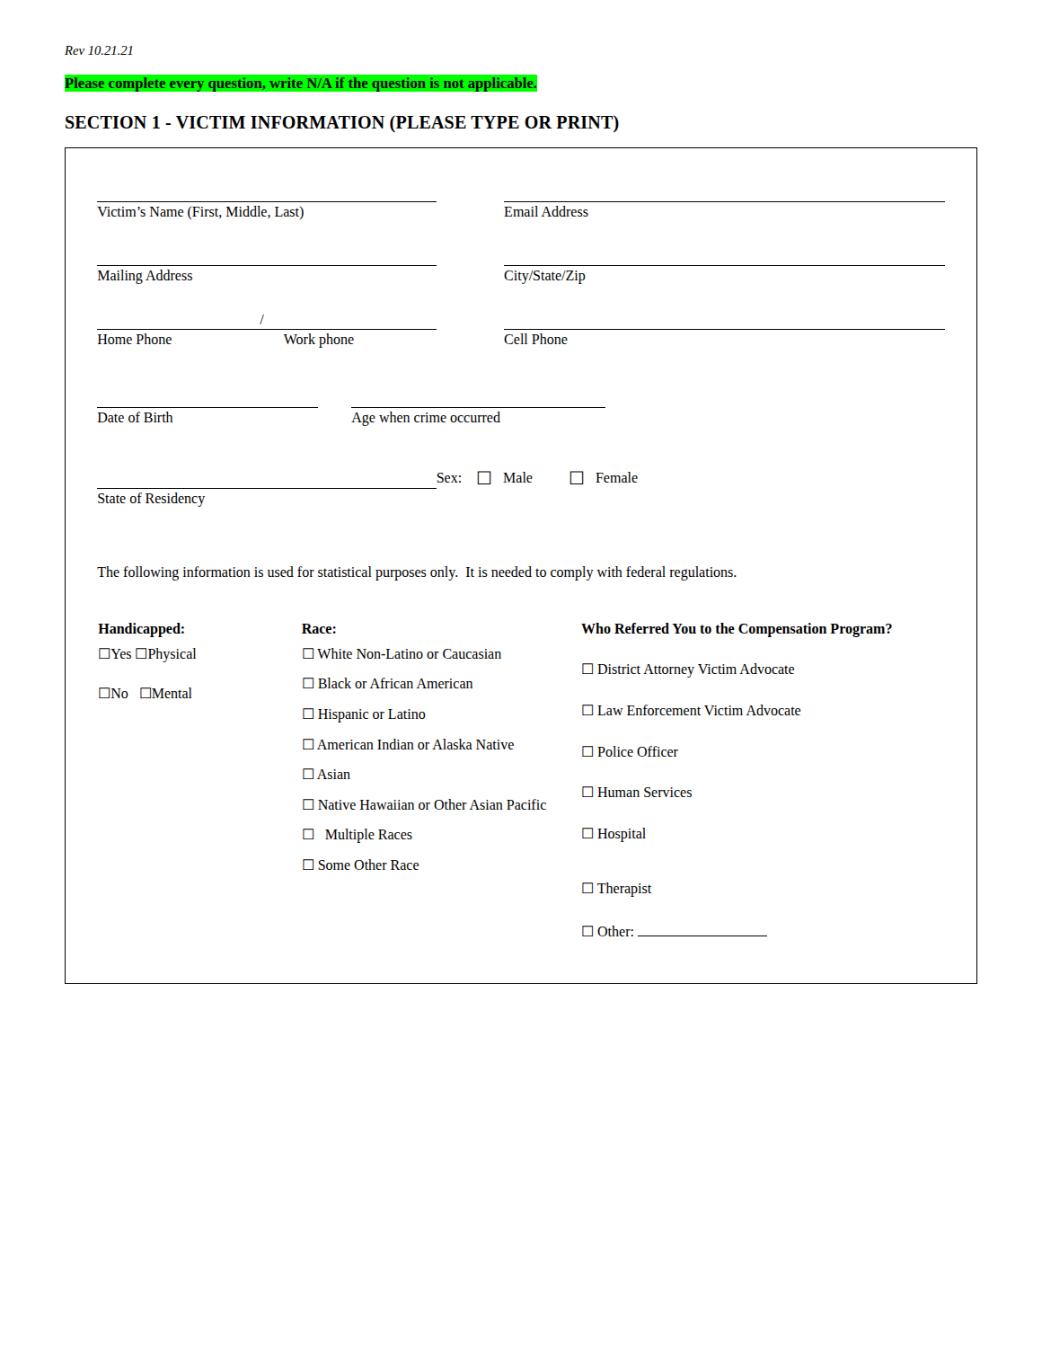Rev 10.21.21
Please complete every question, write N/A if the question is not applicable.
SECTION 1 - VICTIM INFORMATION (PLEASE TYPE OR PRINT)
| Victim’s Name (First, Middle, Last) | | Email Address |
| Mailing Address | | City/State/Zip |
| / | | |
| Home Phone Work phone | | Cell Phone |
| Date of Birth | | Age when crime occurred | |
| | Sex: ☐ Male ☐ Female |
| State of Residency | |
The following information is used for statistical purposes only. It is needed to comply with federal regulations.
| Handicapped: | Race: | Who Referred You to the Compensation Program? |
| --- | --- | --- |
| ☐Yes ☐Physical ☐No ☐Mental | ☐ White Non-Latino or Caucasian ☐ Black or African American ☐ Hispanic or Latino ☐ American Indian or Alaska Native ☐ Asian ☐ Native Hawaiian or Other Asian Pacific ☐ Multiple Races ☐ Some Other Race | ☐ District Attorney Victim Advocate ☐ Law Enforcement Victim Advocate ☐ Police Officer ☐ Human Services ☐ Hospital ☐ Therapist ☐ Other: |